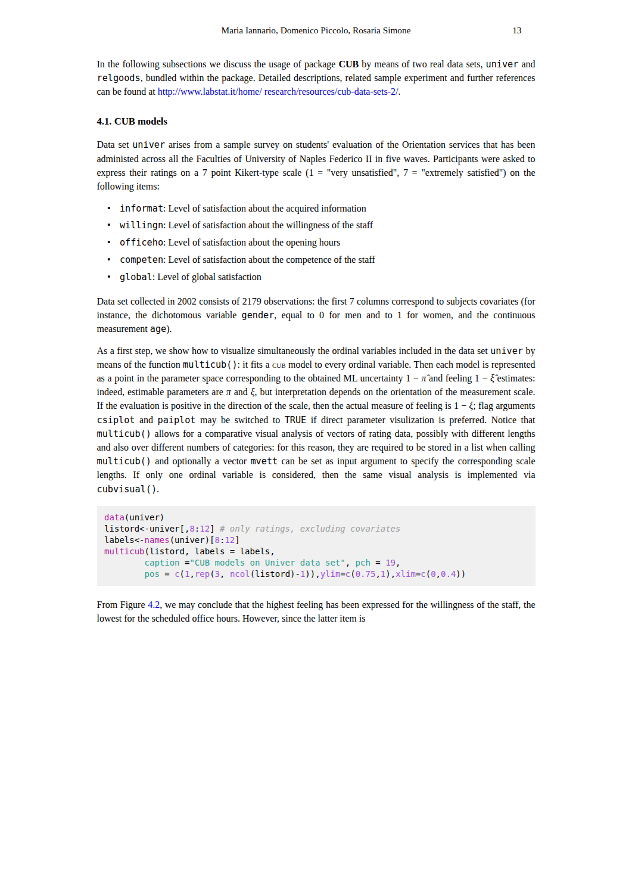Maria Iannario, Domenico Piccolo, Rosaria Simone 13
In the following subsections we discuss the usage of package CUB by means of two real data sets, univer and relgoods, bundled within the package. Detailed descriptions, related sample experiment and further references can be found at http://www.labstat.it/home/ research/resources/cub-data-sets-2/.
4.1. CUB models
Data set univer arises from a sample survey on students' evaluation of the Orientation services that has been administed across all the Faculties of University of Naples Federico II in five waves. Participants were asked to express their ratings on a 7 point Kikert-type scale (1 = "very unsatisfied", 7 = "extremely satisfied") on the following items:
informat: Level of satisfaction about the acquired information
willingn: Level of satisfaction about the willingness of the staff
officeho: Level of satisfaction about the opening hours
competen: Level of satisfaction about the competence of the staff
global: Level of global satisfaction
Data set collected in 2002 consists of 2179 observations: the first 7 columns correspond to subjects covariates (for instance, the dichotomous variable gender, equal to 0 for men and to 1 for women, and the continuous measurement age).
As a first step, we show how to visualize simultaneously the ordinal variables included in the data set univer by means of the function multicub(): it fits a cub model to every ordinal variable. Then each model is represented as a point in the parameter space corresponding to the obtained ML uncertainty 1 − π̂ and feeling 1 − ξ̂ estimates: indeed, estimable parameters are π and ξ, but interpretation depends on the orientation of the measurement scale. If the evaluation is positive in the direction of the scale, then the actual measure of feeling is 1 − ξ; flag arguments csiplot and paiplot may be switched to TRUE if direct parameter visulization is preferred. Notice that multicub() allows for a comparative visual analysis of vectors of rating data, possibly with different lengths and also over different numbers of categories: for this reason, they are required to be stored in a list when calling multicub() and optionally a vector mvett can be set as input argument to specify the corresponding scale lengths. If only one ordinal variable is considered, then the same visual analysis is implemented via cubvisual().
data(univer)
listord<-univer[,8:12] # only ratings, excluding covariates
labels<-names(univer)[8:12]
multicub(listord, labels = labels,
        caption ="CUB models on Univer data set", pch = 19,
        pos = c(1,rep(3, ncol(listord)-1)),ylim=c(0.75,1),xlim=c(0,0.4))
From Figure 4.2, we may conclude that the highest feeling has been expressed for the willingness of the staff, the lowest for the scheduled office hours. However, since the latter item is